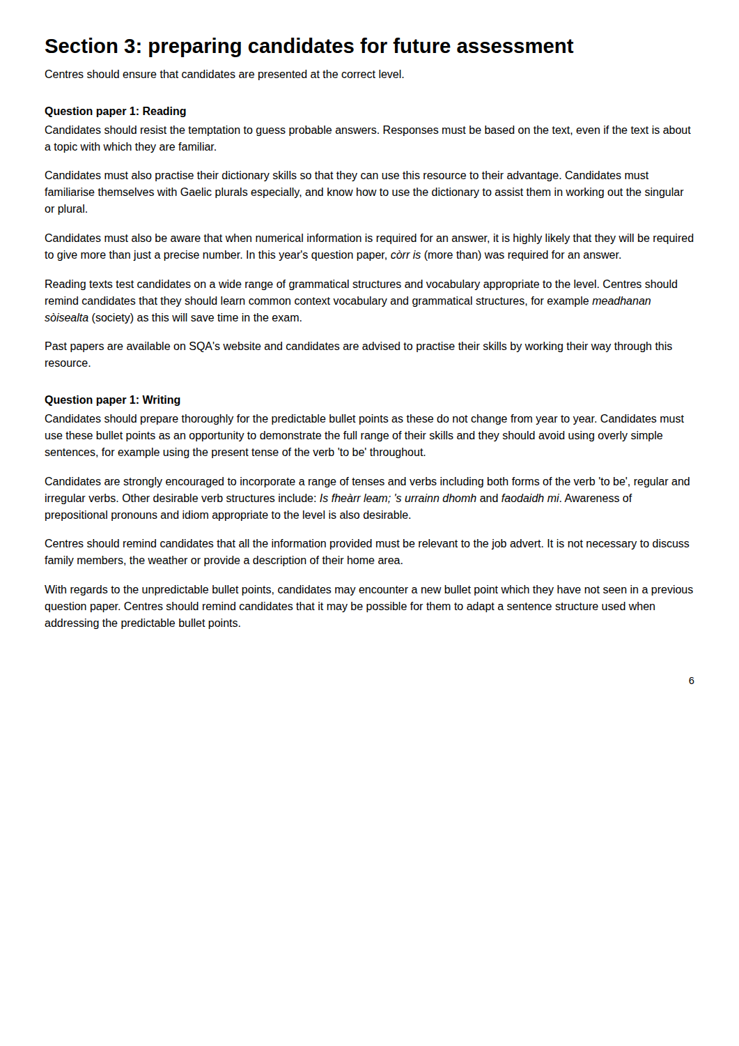Section 3: preparing candidates for future assessment
Centres should ensure that candidates are presented at the correct level.
Question paper 1: Reading
Candidates should resist the temptation to guess probable answers. Responses must be based on the text, even if the text is about a topic with which they are familiar.
Candidates must also practise their dictionary skills so that they can use this resource to their advantage. Candidates must familiarise themselves with Gaelic plurals especially, and know how to use the dictionary to assist them in working out the singular or plural.
Candidates must also be aware that when numerical information is required for an answer, it is highly likely that they will be required to give more than just a precise number. In this year's question paper, còrr is (more than) was required for an answer.
Reading texts test candidates on a wide range of grammatical structures and vocabulary appropriate to the level. Centres should remind candidates that they should learn common context vocabulary and grammatical structures, for example meadhanan sòisealta (society) as this will save time in the exam.
Past papers are available on SQA's website and candidates are advised to practise their skills by working their way through this resource.
Question paper 1: Writing
Candidates should prepare thoroughly for the predictable bullet points as these do not change from year to year. Candidates must use these bullet points as an opportunity to demonstrate the full range of their skills and they should avoid using overly simple sentences, for example using the present tense of the verb 'to be' throughout.
Candidates are strongly encouraged to incorporate a range of tenses and verbs including both forms of the verb 'to be', regular and irregular verbs. Other desirable verb structures include: Is fheàrr leam; 's urrainn dhomh and faodaidh mi. Awareness of prepositional pronouns and idiom appropriate to the level is also desirable.
Centres should remind candidates that all the information provided must be relevant to the job advert. It is not necessary to discuss family members, the weather or provide a description of their home area.
With regards to the unpredictable bullet points, candidates may encounter a new bullet point which they have not seen in a previous question paper. Centres should remind candidates that it may be possible for them to adapt a sentence structure used when addressing the predictable bullet points.
6